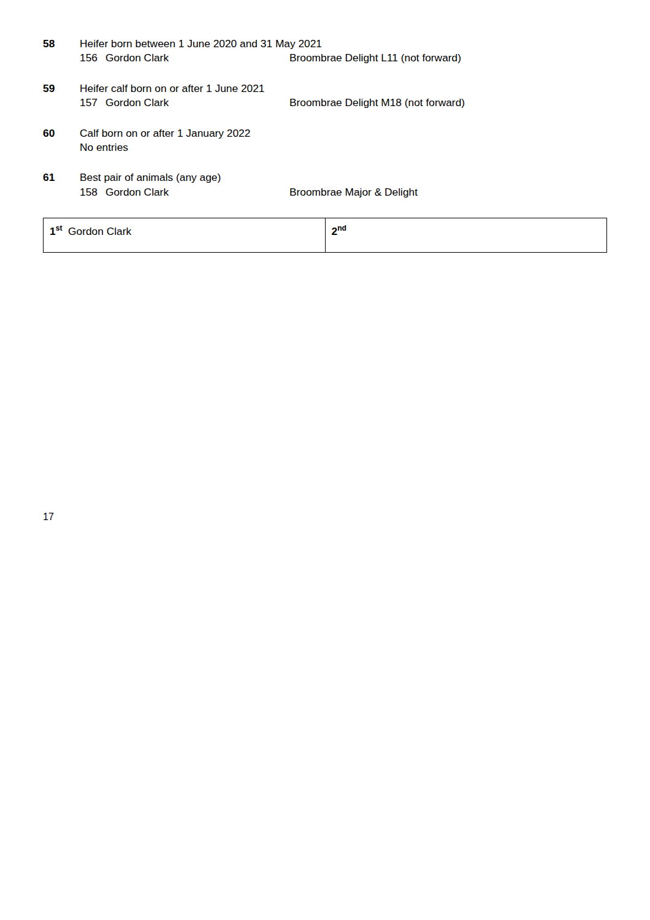58 Heifer born between 1 June 2020 and 31 May 2021
156 Gordon Clark Broombrae Delight L11 (not forward)
59 Heifer calf born on or after 1 June 2021
157 Gordon Clark Broombrae Delight M18 (not forward)
60 Calf born on or after 1 January 2022
No entries
61 Best pair of animals (any age)
158 Gordon Clark Broombrae Major & Delight
| 1 st Gordon Clark | 2 nd |
17